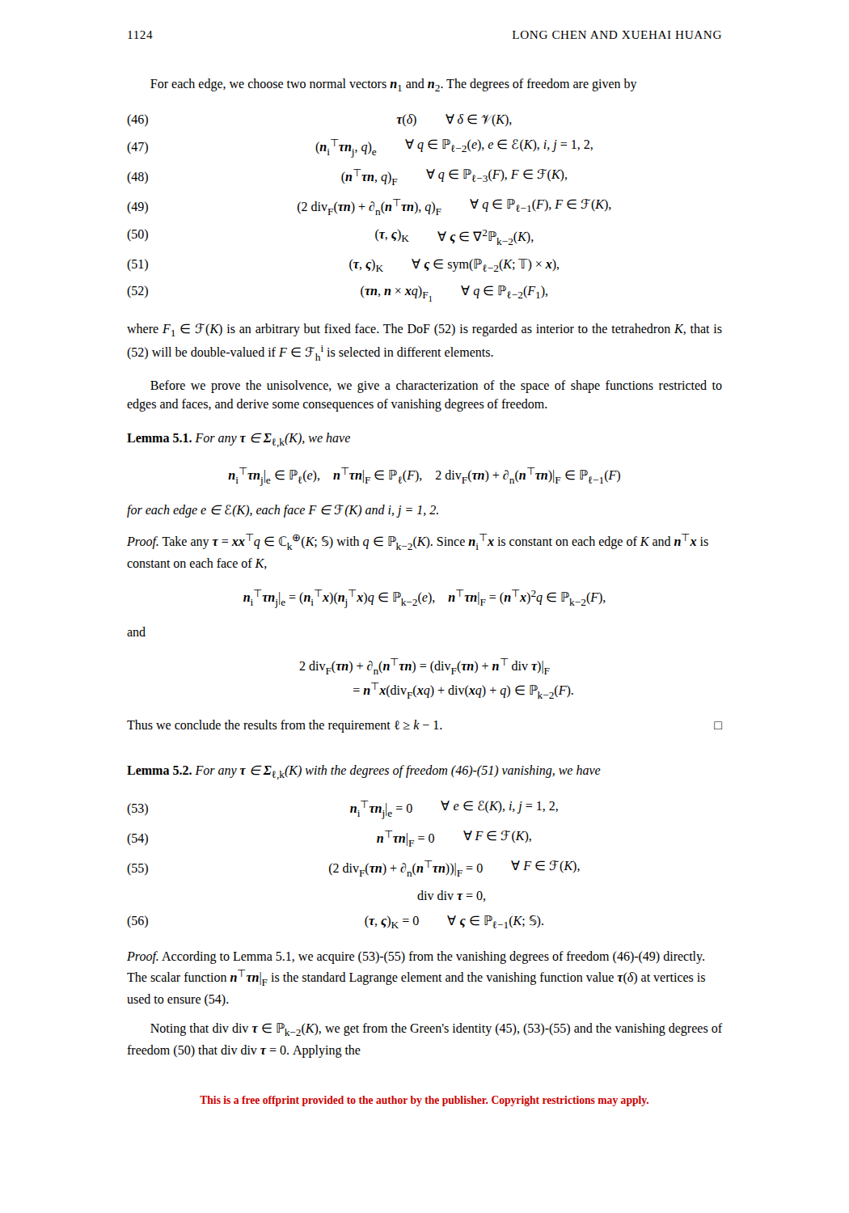1124 LONG CHEN AND XUEHAI HUANG
For each edge, we choose two normal vectors n1 and n2. The degrees of freedom are given by
(46) τ(δ) ∀ δ ∈ 𝒱(K),
(47) (ni⊤τnj, q)e ∀ q ∈ ℙℓ−2(e), e ∈ ℰ(K), i, j = 1, 2,
(48) (n⊤τn, q)F ∀ q ∈ ℙℓ−3(F), F ∈ ℱ(K),
(49) (2 divF(τn) + ∂n(n⊤τn), q)F ∀ q ∈ ℙℓ−1(F), F ∈ ℱ(K),
(50) (τ, ς)K ∀ ς ∈ ∇2ℙk−2(K),
(51) (τ, ς)K ∀ ς ∈ sym(ℙℓ−2(K; 𝕋) × x),
(52) (τn, n × xq)F1 ∀ q ∈ ℙℓ−2(F1),
where F1 ∈ ℱ(K) is an arbitrary but fixed face. The DoF (52) is regarded as interior to the tetrahedron K, that is (52) will be double-valued if F ∈ ℱhi is selected in different elements.
Before we prove the unisolvence, we give a characterization of the space of shape functions restricted to edges and faces, and derive some consequences of vanishing degrees of freedom.
Lemma 5.1. For any τ ∈ Σℓ,k(K), we have
ni⊤τnj|e ∈ ℙℓ(e), n⊤τn|F ∈ ℙℓ(F), 2 divF(τn) + ∂n(n⊤τn)|F ∈ ℙℓ−1(F)
for each edge e ∈ ℰ(K), each face F ∈ ℱ(K) and i, j = 1, 2.
Proof. Take any τ = xx⊤q ∈ ℂk⊕(K; 𝕊) with q ∈ ℙk−2(K). Since ni⊤x is constant on each edge of K and n⊤x is constant on each face of K,
ni⊤τnj|e = (ni⊤x)(nj⊤x)q ∈ ℙk−2(e), n⊤τn|F = (n⊤x)2q ∈ ℙk−2(F),
and
2 divF(τn) + ∂n(n⊤τn) = (divF(τn) + n⊤ div τ)|F
= n⊤x(divF(xq) + div(xq) + q) ∈ ℙk−2(F).
Thus we conclude the results from the requirement ℓ ≥ k − 1. □
Lemma 5.2. For any τ ∈ Σℓ,k(K) with the degrees of freedom (46)-(51) vanishing, we have
(53) ni⊤τnj|e = 0 ∀ e ∈ ℰ(K), i, j = 1, 2,
(54) n⊤τn|F = 0 ∀ F ∈ ℱ(K),
(55) (2 divF(τn) + ∂n(n⊤τn))|F = 0 ∀ F ∈ ℱ(K),
div div τ = 0,
(56) (τ, ς)K = 0 ∀ ς ∈ ℙℓ−1(K; 𝕊).
Proof. According to Lemma 5.1, we acquire (53)-(55) from the vanishing degrees of freedom (46)-(49) directly. The scalar function n⊤τn|F is the standard Lagrange element and the vanishing function value τ(δ) at vertices is used to ensure (54).
Noting that div div τ ∈ ℙk−2(K), we get from the Green's identity (45), (53)-(55) and the vanishing degrees of freedom (50) that div div τ = 0. Applying the
This is a free offprint provided to the author by the publisher. Copyright restrictions may apply.